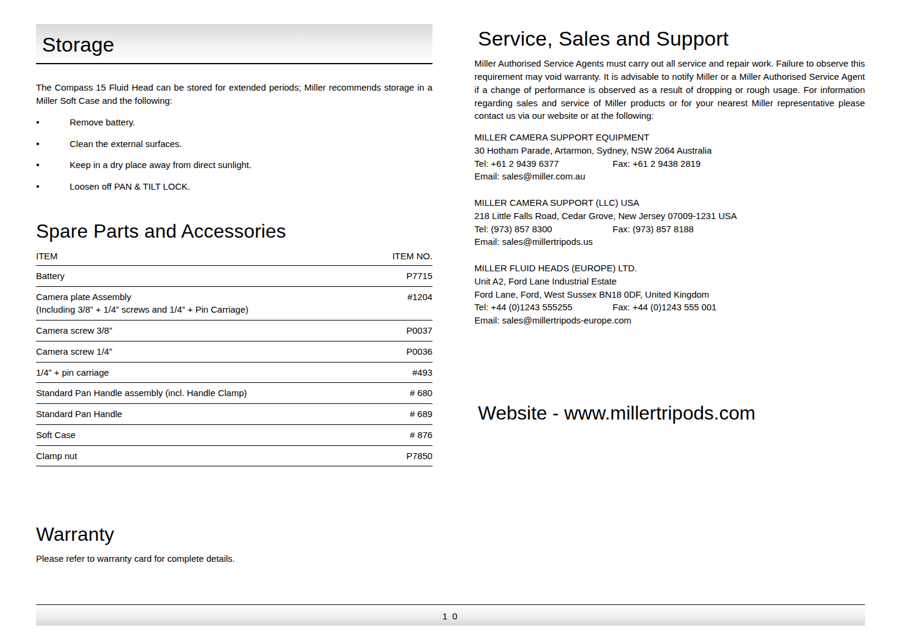Storage
The Compass 15 Fluid Head can be stored for extended periods; Miller recommends storage in a Miller Soft Case and the following:
Remove battery.
Clean the external surfaces.
Keep in a dry place away from direct sunlight.
Loosen off PAN & TILT LOCK.
Spare Parts and Accessories
| ITEM | ITEM NO. |
| --- | --- |
| Battery | P7715 |
| Camera plate Assembly (Including 3/8” + 1/4” screws and 1/4” + Pin Carriage) | #1204 |
| Camera screw 3/8” | P0037 |
| Camera screw 1/4” | P0036 |
| 1/4” + pin carriage | #493 |
| Standard Pan Handle assembly (incl. Handle Clamp) | # 680 |
| Standard Pan Handle | # 689 |
| Soft Case | # 876 |
| Clamp nut | P7850 |
Warranty
Please refer to warranty card for complete details.
Service, Sales and Support
Miller Authorised Service Agents must carry out all service and repair work. Failure to observe this requirement may void warranty. It is advisable to notify Miller or a Miller Authorised Service Agent if a change of performance is observed as a result of dropping or rough usage. For information regarding sales and service of Miller products or for your nearest Miller representative please contact us via our website or at the following:
MILLER CAMERA SUPPORT EQUIPMENT
30 Hotham Parade, Artarmon, Sydney, NSW 2064 Australia
Tel: +61 2 9439 6377
Fax: +61 2 9438 2819
Email: sales@miller.com.au
MILLER CAMERA SUPPORT (LLC) USA
218 Little Falls Road, Cedar Grove, New Jersey 07009-1231 USA
Tel: (973) 857 8300
Fax: (973) 857 8188
Email: sales@millertripods.us
MILLER FLUID HEADS (EUROPE) LTD.
Unit A2, Ford Lane Industrial Estate
Ford Lane, Ford, West Sussex BN18 0DF, United Kingdom
Tel: +44 (0)1243 555255
Fax: +44 (0)1243 555 001
Email: sales@millertripods-europe.com
Website - www.millertripods.com
1 0